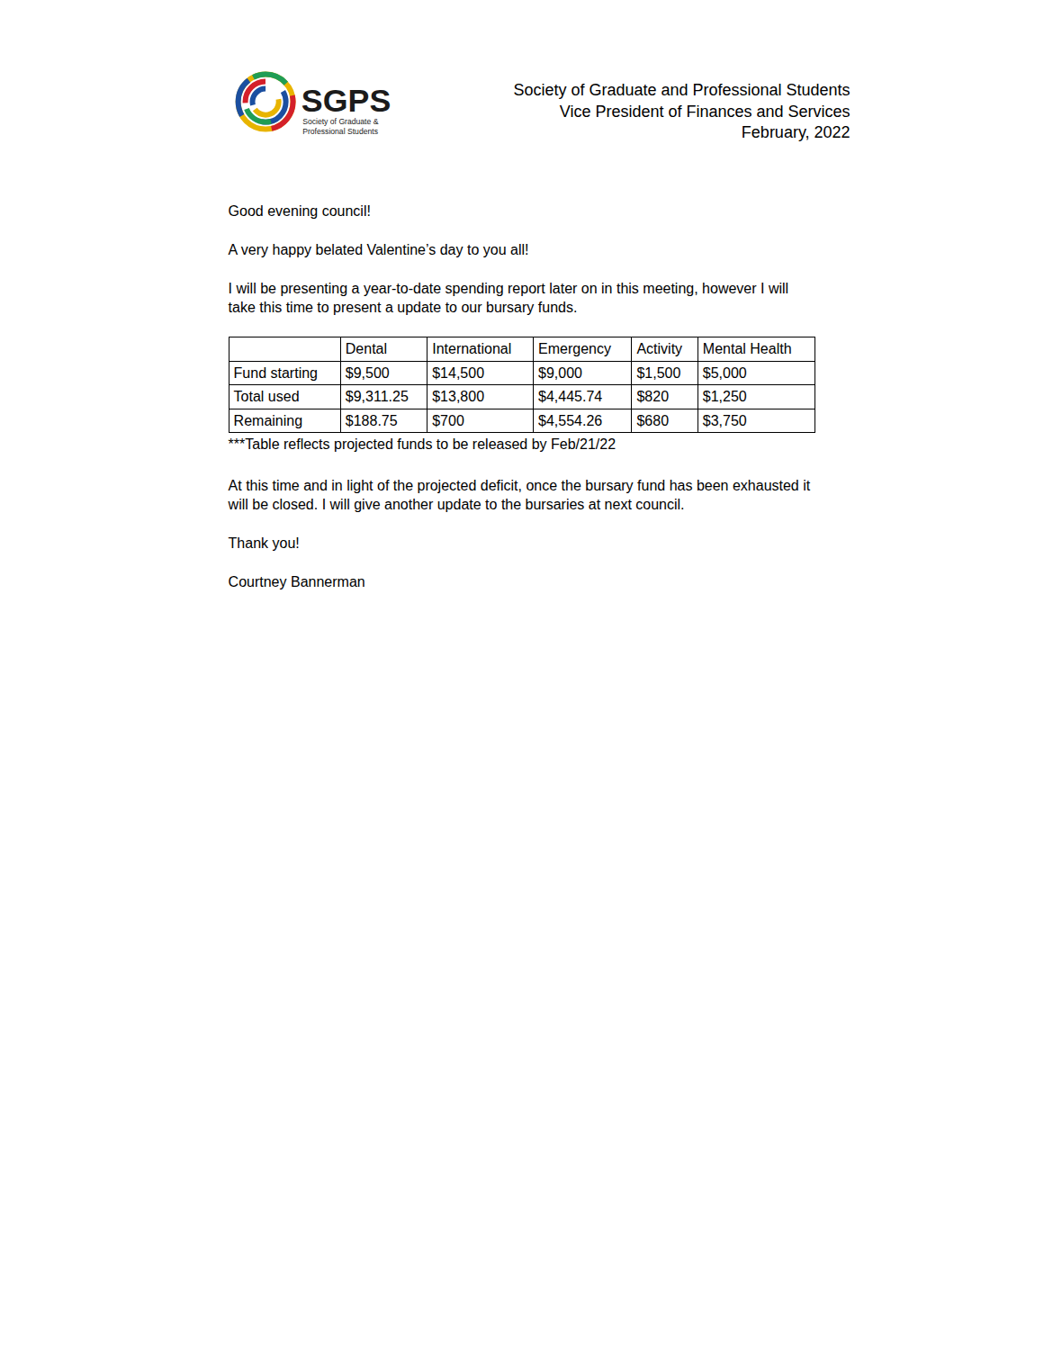SGPS Society of Graduate & Professional Students
Society of Graduate and Professional Students
Vice President of Finances and Services
February, 2022
Good evening council!
A very happy belated Valentine’s day to you all!
I will be presenting a year-to-date spending report later on in this meeting, however I will take this time to present a update to our bursary funds.
| | Dental | International | Emergency | Activity | Mental Health |
| Fund starting | $9,500 | $14,500 | $9,000 | $1,500 | $5,000 |
| Total used | $9,311.25 | $13,800 | $4,445.74 | $820 | $1,250 |
| Remaining | $188.75 | $700 | $4,554.26 | $680 | $3,750 |
***Table reflects projected funds to be released by Feb/21/22
At this time and in light of the projected deficit, once the bursary fund has been exhausted it will be closed. I will give another update to the bursaries at next council.
Thank you!
Courtney Bannerman